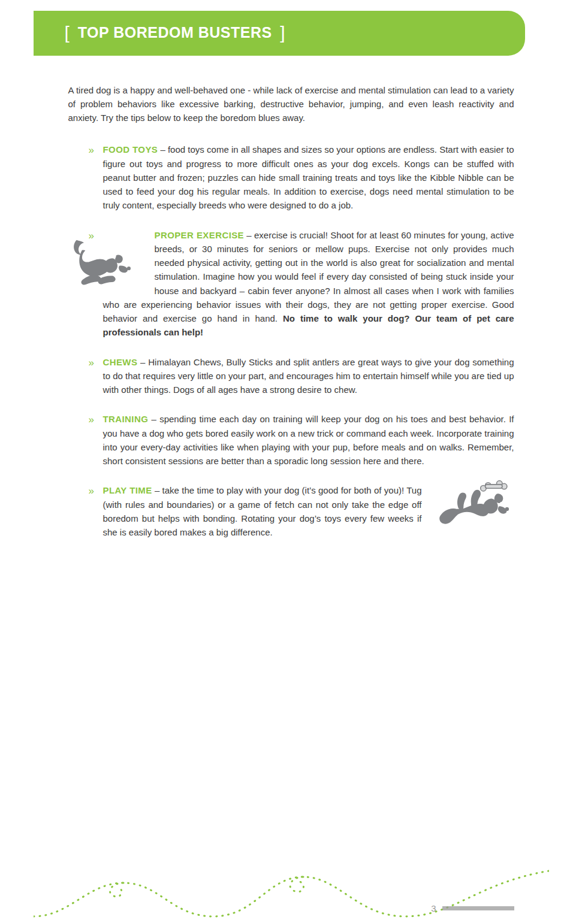[ Top Boredom Busters ]
A tired dog is a happy and well-behaved one - while lack of exercise and mental stimulation can lead to a variety of problem behaviors like excessive barking, destructive behavior, jumping, and even leash reactivity and anxiety. Try the tips below to keep the boredom blues away.
Food Toys – food toys come in all shapes and sizes so your options are endless. Start with easier to figure out toys and progress to more difficult ones as your dog excels. Kongs can be stuffed with peanut butter and frozen; puzzles can hide small training treats and toys like the Kibble Nibble can be used to feed your dog his regular meals. In addition to exercise, dogs need mental stimulation to be truly content, especially breeds who were designed to do a job.
Proper Exercise – exercise is crucial! Shoot for at least 60 minutes for young, active breeds, or 30 minutes for seniors or mellow pups. Exercise not only provides much needed physical activity, getting out in the world is also great for socialization and mental stimulation. Imagine how you would feel if every day consisted of being stuck inside your house and backyard – cabin fever anyone? In almost all cases when I work with families who are experiencing behavior issues with their dogs, they are not getting proper exercise. Good behavior and exercise go hand in hand. No time to walk your dog? Our team of pet care professionals can help!
Chews – Himalayan Chews, Bully Sticks and split antlers are great ways to give your dog something to do that requires very little on your part, and encourages him to entertain himself while you are tied up with other things. Dogs of all ages have a strong desire to chew.
Training – spending time each day on training will keep your dog on his toes and best behavior. If you have a dog who gets bored easily work on a new trick or command each week. Incorporate training into your every-day activities like when playing with your pup, before meals and on walks. Remember, short consistent sessions are better than a sporadic long session here and there.
Play Time – take the time to play with your dog (it’s good for both of you)! Tug (with rules and boundaries) or a game of fetch can not only take the edge off boredom but helps with bonding. Rotating your dog’s toys every few weeks if she is easily bored makes a big difference.
3